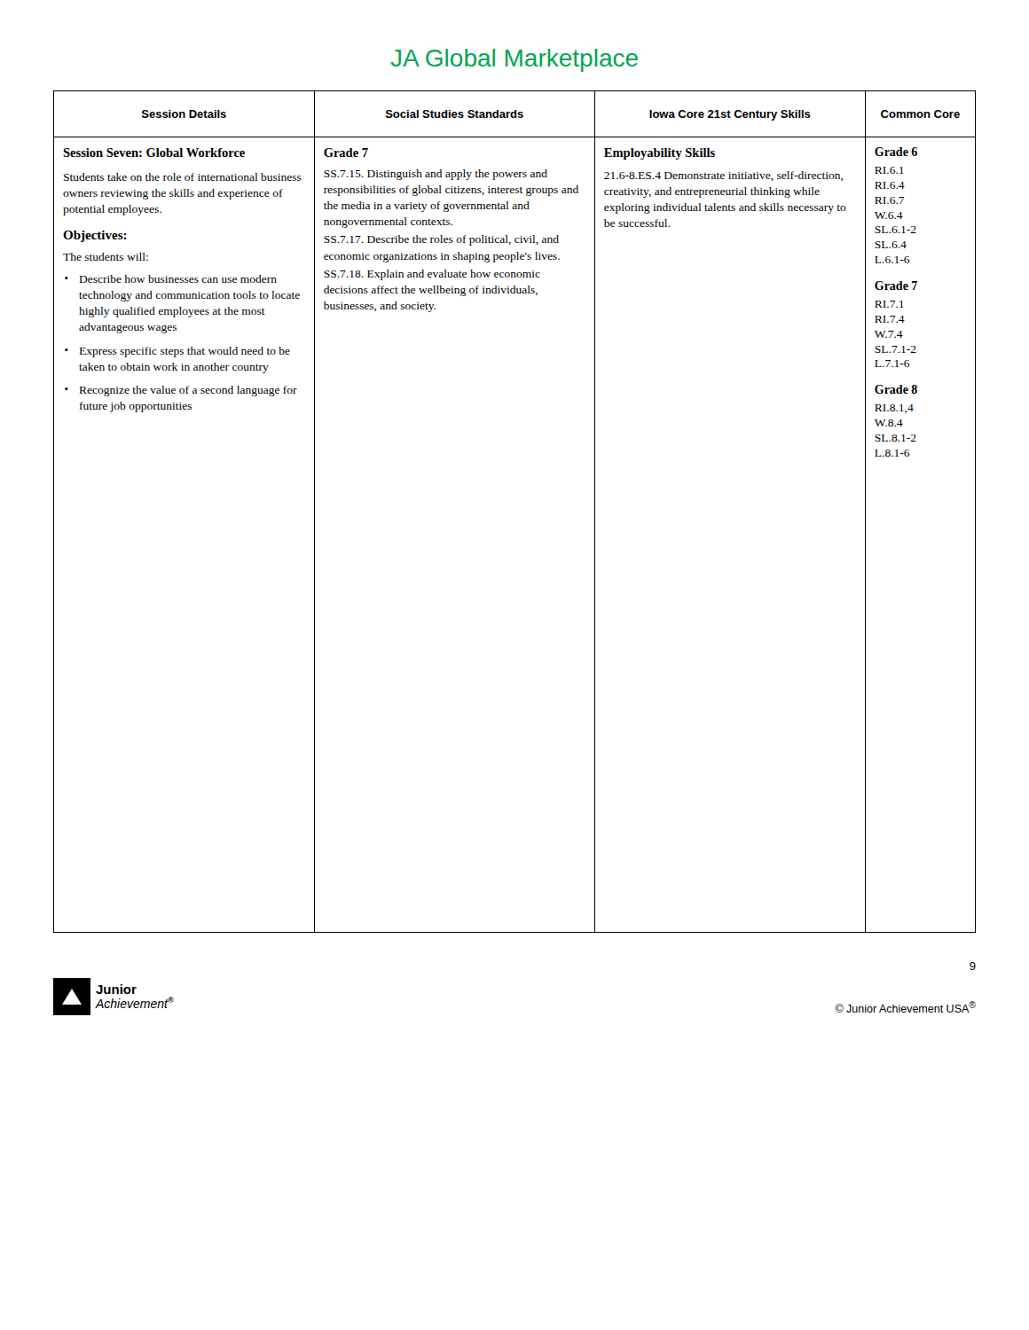JA Global Marketplace
| Session Details | Social Studies Standards | Iowa Core 21st Century Skills | Common Core |
| --- | --- | --- | --- |
| Session Seven: Global Workforce Students take on the role of international business owners reviewing the skills and experience of potential employees. Objectives: The students will: Describe how businesses can use modern technology and communication tools to locate highly qualified employees at the most advantageous wages Express specific steps that would need to be taken to obtain work in another country Recognize the value of a second language for future job opportunities | Grade 7 SS.7.15. Distinguish and apply the powers and responsibilities of global citizens, interest groups and the media in a variety of governmental and nongovernmental contexts. SS.7.17. Describe the roles of political, civil, and economic organizations in shaping people's lives. SS.7.18. Explain and evaluate how economic decisions affect the wellbeing of individuals, businesses, and society. | Employability Skills 21.6-8.ES.4 Demonstrate initiative, self-direction, creativity, and entrepreneurial thinking while exploring individual talents and skills necessary to be successful. | Grade 6 RI.6.1 RI.6.4 RI.6.7 W.6.4 SL.6.1-2 SL.6.4 L.6.1-6 Grade 7 RI.7.1 RI.7.4 W.7.4 SL.7.1-2 L.7.1-6 Grade 8 RI.8.1,4 W.8.4 SL.8.1-2 L.8.1-6 |
9
Junior
Achievement®
© Junior Achievement USA®